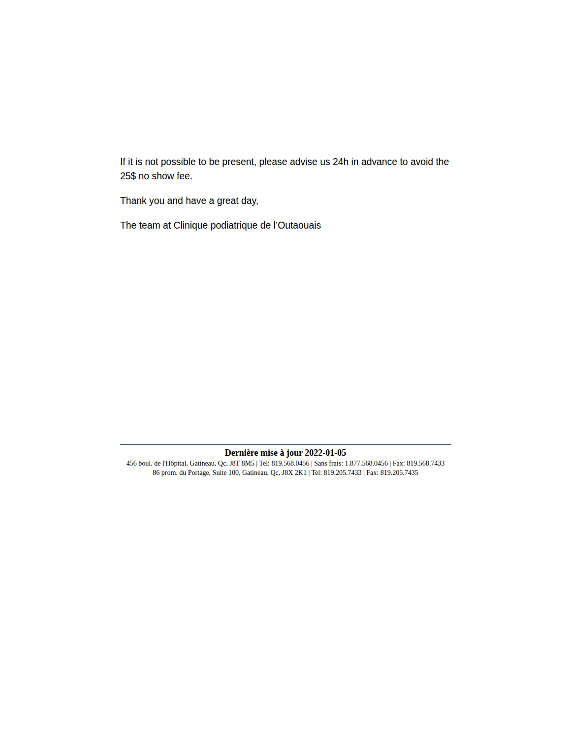CLINIQUE PODIATRIQUE
DE L’OUTAOUAIS
If it is not possible to be present, please advise us 24h in advance to avoid the 25$ no show fee.
Thank you and have a great day,
The team at Clinique podiatrique de l’Outaouais
Dernière mise à jour 2022-01-05
456 boul. de l'Hôpital, Gatineau, Qc, J8T 8M5 | Tel: 819.568.0456 | Sans frais: 1.877.568.0456 | Fax: 819.568.7433
86 prom. du Portage, Suite 100, Gatineau, Qc, J8X 2K1 | Tel: 819.205.7433 | Fax: 819.205.7435